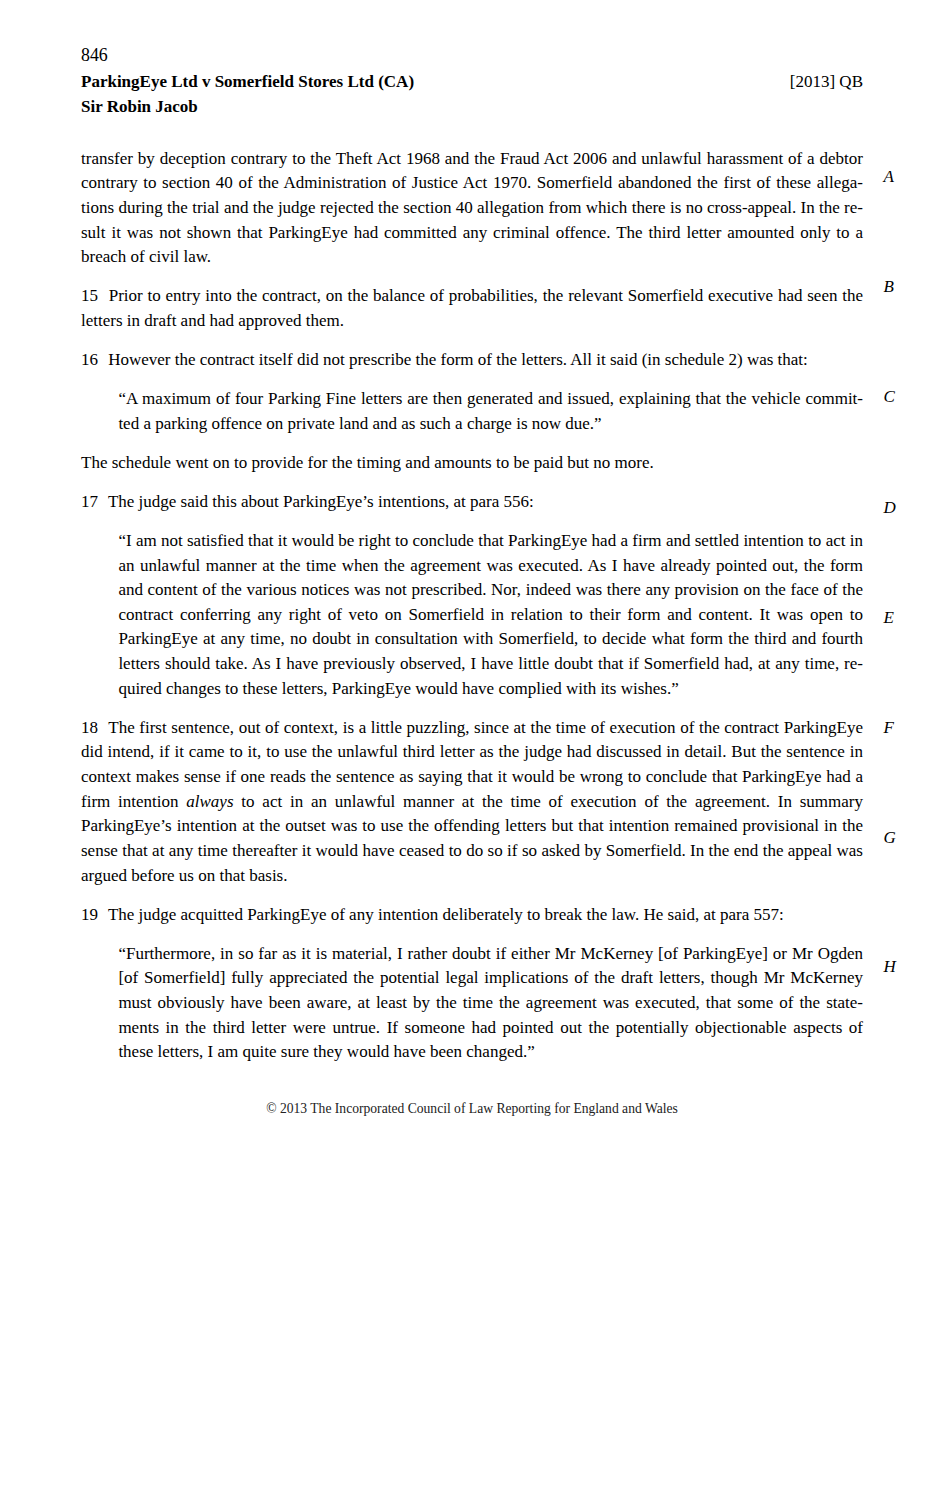846
ParkingEye Ltd v Somerfield Stores Ltd (CA) [2013] QB
Sir Robin Jacob
A B C D E F G H
transfer by deception contrary to the Theft Act 1968 and the Fraud Act 2006 and unlawful harassment of a debtor contrary to section 40 of the Administration of Justice Act 1970. Somerfield abandoned the first of these allegations during the trial and the judge rejected the section 40 allegation from which there is no cross-appeal. In the result it was not shown that ParkingEye had committed any criminal offence. The third letter amounted only to a breach of civil law.
15 Prior to entry into the contract, on the balance of probabilities, the relevant Somerfield executive had seen the letters in draft and had approved them.
16 However the contract itself did not prescribe the form of the letters. All it said (in schedule 2) was that:
“A maximum of four Parking Fine letters are then generated and issued, explaining that the vehicle committed a parking offence on private land and as such a charge is now due.”
The schedule went on to provide for the timing and amounts to be paid but no more.
17 The judge said this about ParkingEye’s intentions, at para 556:
“I am not satisfied that it would be right to conclude that ParkingEye had a firm and settled intention to act in an unlawful manner at the time when the agreement was executed. As I have already pointed out, the form and content of the various notices was not prescribed. Nor, indeed was there any provision on the face of the contract conferring any right of veto on Somerfield in relation to their form and content. It was open to ParkingEye at any time, no doubt in consultation with Somerfield, to decide what form the third and fourth letters should take. As I have previously observed, I have little doubt that if Somerfield had, at any time, required changes to these letters, ParkingEye would have complied with its wishes.”
18 The first sentence, out of context, is a little puzzling, since at the time of execution of the contract ParkingEye did intend, if it came to it, to use the unlawful third letter as the judge had discussed in detail. But the sentence in context makes sense if one reads the sentence as saying that it would be wrong to conclude that ParkingEye had a firm intention always to act in an unlawful manner at the time of execution of the agreement. In summary ParkingEye’s intention at the outset was to use the offending letters but that intention remained provisional in the sense that at any time thereafter it would have ceased to do so if so asked by Somerfield. In the end the appeal was argued before us on that basis.
19 The judge acquitted ParkingEye of any intention deliberately to break the law. He said, at para 557:
“Furthermore, in so far as it is material, I rather doubt if either Mr McKerney [of ParkingEye] or Mr Ogden [of Somerfield] fully appreciated the potential legal implications of the draft letters, though Mr McKerney must obviously have been aware, at least by the time the agreement was executed, that some of the statements in the third letter were untrue. If someone had pointed out the potentially objectionable aspects of these letters, I am quite sure they would have been changed.”
© 2013 The Incorporated Council of Law Reporting for England and Wales